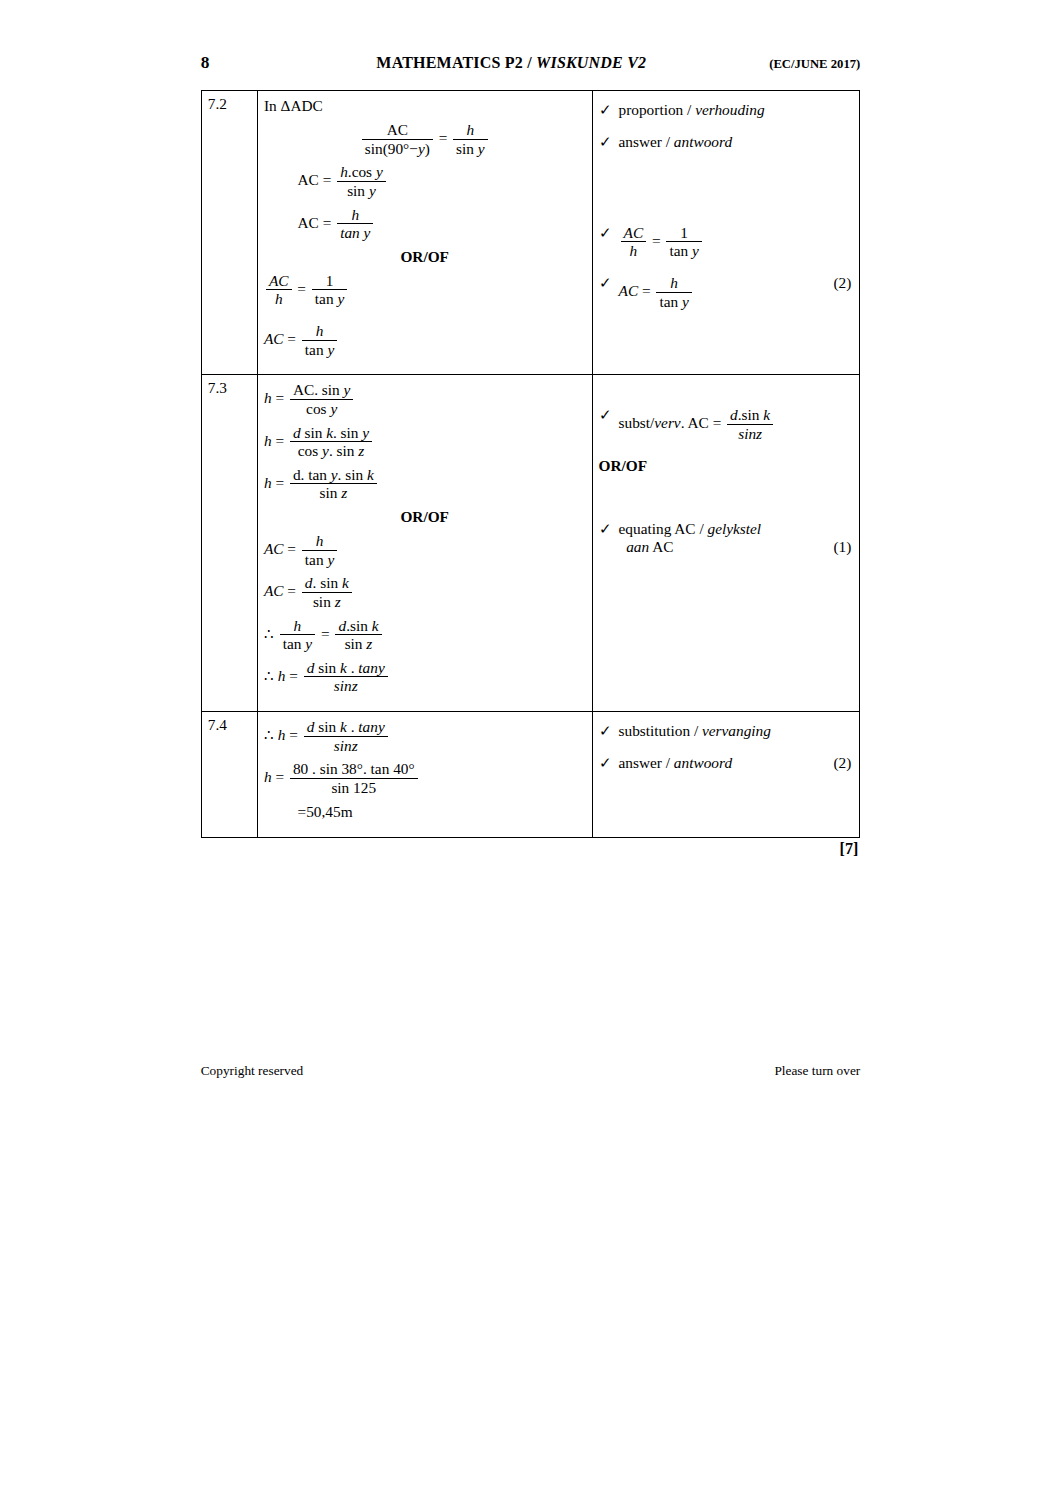8
MATHEMATICS P2 / WISKUNDE V2
(EC/JUNE 2017)
| 7.2 | In ΔADC AC sin(90°− y ) = h sin y AC = h .cos y sin y AC = h tan y OR/OF AC h = 1 tan y AC = h tan y | proportion / verhouding answer / antwoord AC h = 1 tan y AC = h tan y (2) |
| 7.3 | h = AC. sin y cos y h = d sin k . sin y cos y . sin z h = d. tan y . sin k sin z OR/OF AC = h tan y AC = d . sin k sin z ∴ h tan y = d .sin k sin z ∴ h = d sin k . tany sinz | subst/ verv . AC = d .sin k sinz OR/OF equating AC / gelykstel aan AC (1) |
| 7.4 | ∴ h = d sin k . tany sinz h = 80 . sin 38°. tan 40° sin 125 =50,45m | substitution / vervanging answer / antwoord (2) |
[7]
Copyright reserved
Please turn over